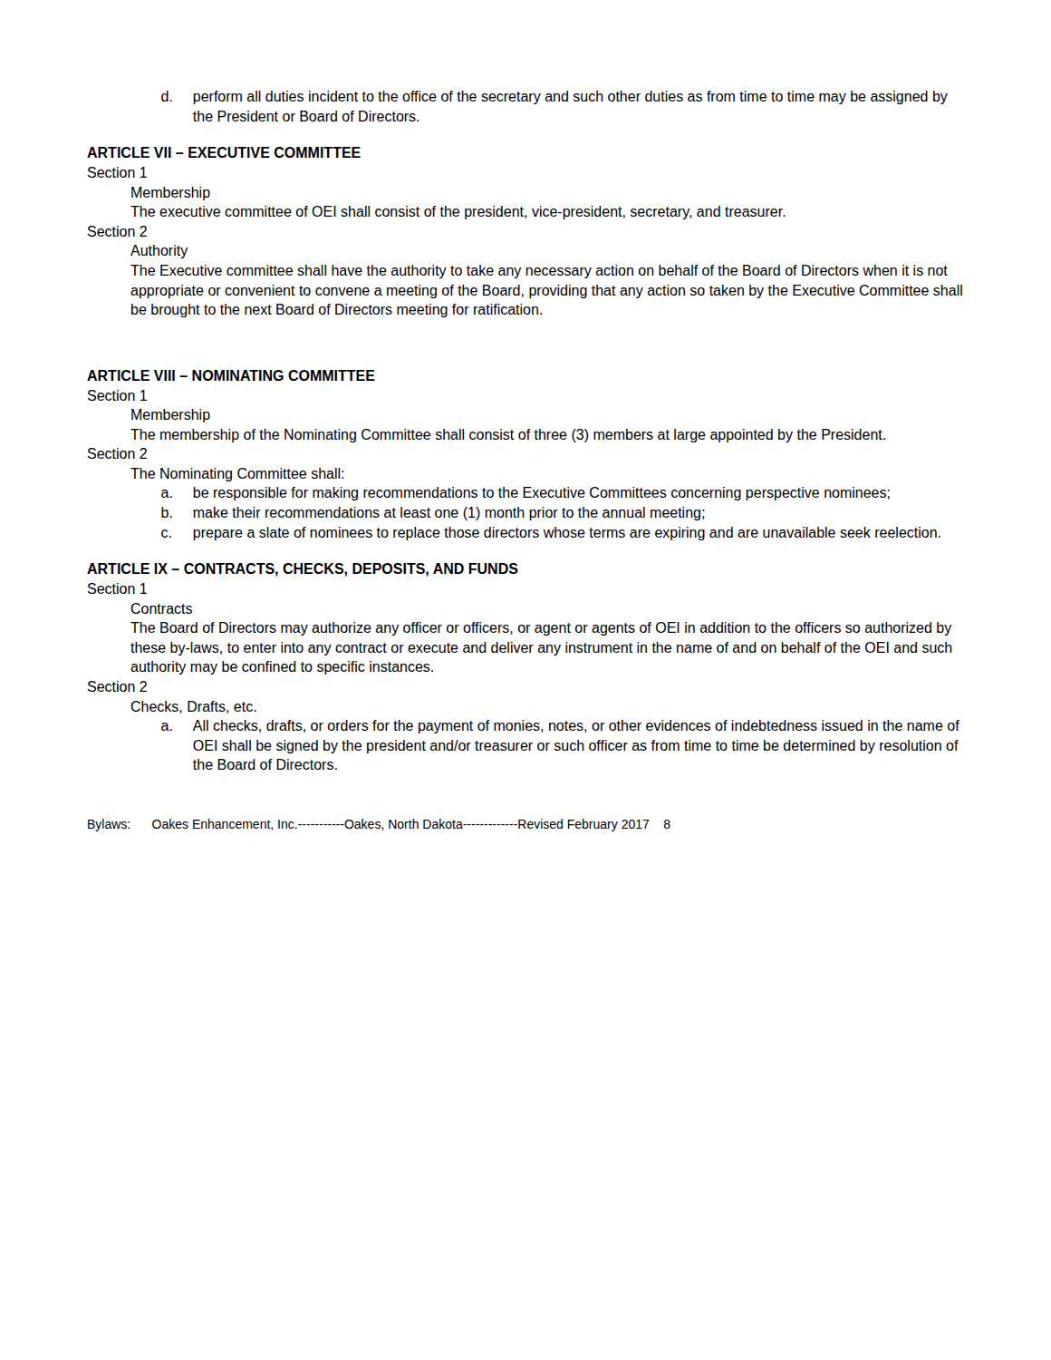d. perform all duties incident to the office of the secretary and such other duties as from time to time may be assigned by the President or Board of Directors.
ARTICLE VII – EXECUTIVE COMMITTEE
Section 1
Membership
The executive committee of OEI shall consist of the president, vice-president, secretary, and treasurer.
Section 2
Authority
The Executive committee shall have the authority to take any necessary action on behalf of the Board of Directors when it is not appropriate or convenient to convene a meeting of the Board, providing that any action so taken by the Executive Committee shall be brought to the next Board of Directors meeting for ratification.
ARTICLE VIII – NOMINATING COMMITTEE
Section 1
Membership
The membership of the Nominating Committee shall consist of three (3) members at large appointed by the President.
Section 2
The Nominating Committee shall:
a. be responsible for making recommendations to the Executive Committees concerning perspective nominees;
b. make their recommendations at least one (1) month prior to the annual meeting;
c. prepare a slate of nominees to replace those directors whose terms are expiring and are unavailable seek reelection.
ARTICLE IX – CONTRACTS, CHECKS, DEPOSITS, AND FUNDS
Section 1
Contracts
The Board of Directors may authorize any officer or officers, or agent or agents of OEI in addition to the officers so authorized by these by-laws, to enter into any contract or execute and deliver any instrument in the name of and on behalf of the OEI and such authority may be confined to specific instances.
Section 2
Checks, Drafts, etc.
a. All checks, drafts, or orders for the payment of monies, notes, or other evidences of indebtedness issued in the name of OEI shall be signed by the president and/or treasurer or such officer as from time to time be determined by resolution of the Board of Directors.
Bylaws: Oakes Enhancement, Inc.-----------Oakes, North Dakota-------------Revised February 2017 8